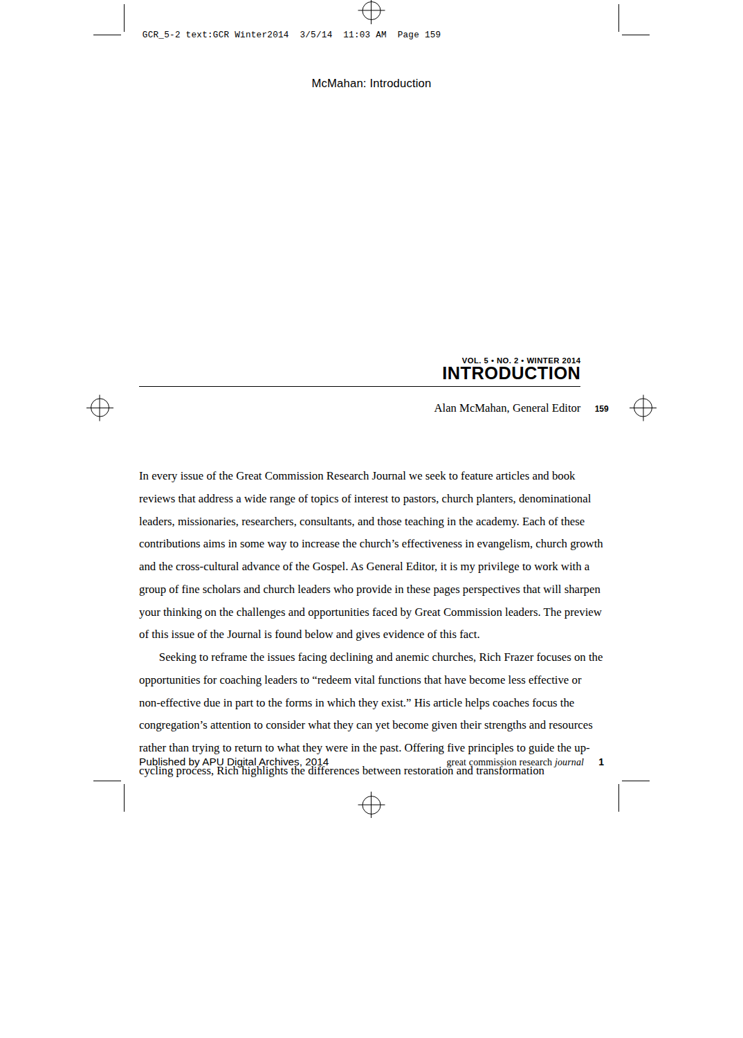GCR_5-2 text:GCR Winter2014 3/5/14 11:03 AM Page 159
McMahan: Introduction
VOL. 5 • NO. 2 • WINTER 2014
INTRODUCTION
159
Alan McMahan, General Editor
In every issue of the Great Commission Research Journal we seek to feature articles and book reviews that address a wide range of topics of interest to pastors, church planters, denominational leaders, missionaries, researchers, consultants, and those teaching in the academy. Each of these contributions aims in some way to increase the church’s effectiveness in evangelism, church growth and the cross-cultural advance of the Gospel. As General Editor, it is my privilege to work with a group of fine scholars and church leaders who provide in these pages perspectives that will sharpen your thinking on the challenges and opportunities faced by Great Commission leaders. The preview of this issue of the Journal is found below and gives evidence of this fact.
Seeking to reframe the issues facing declining and anemic churches, Rich Frazer focuses on the opportunities for coaching leaders to “redeem vital functions that have become less effective or non-effective due in part to the forms in which they exist.” His article helps coaches focus the congregation’s attention to consider what they can yet become given their strengths and resources rather than trying to return to what they were in the past. Offering five principles to guide the up-cycling process, Rich highlights the differences between restoration and transformation
Published by APU Digital Archives, 2014 great commission research journal 1